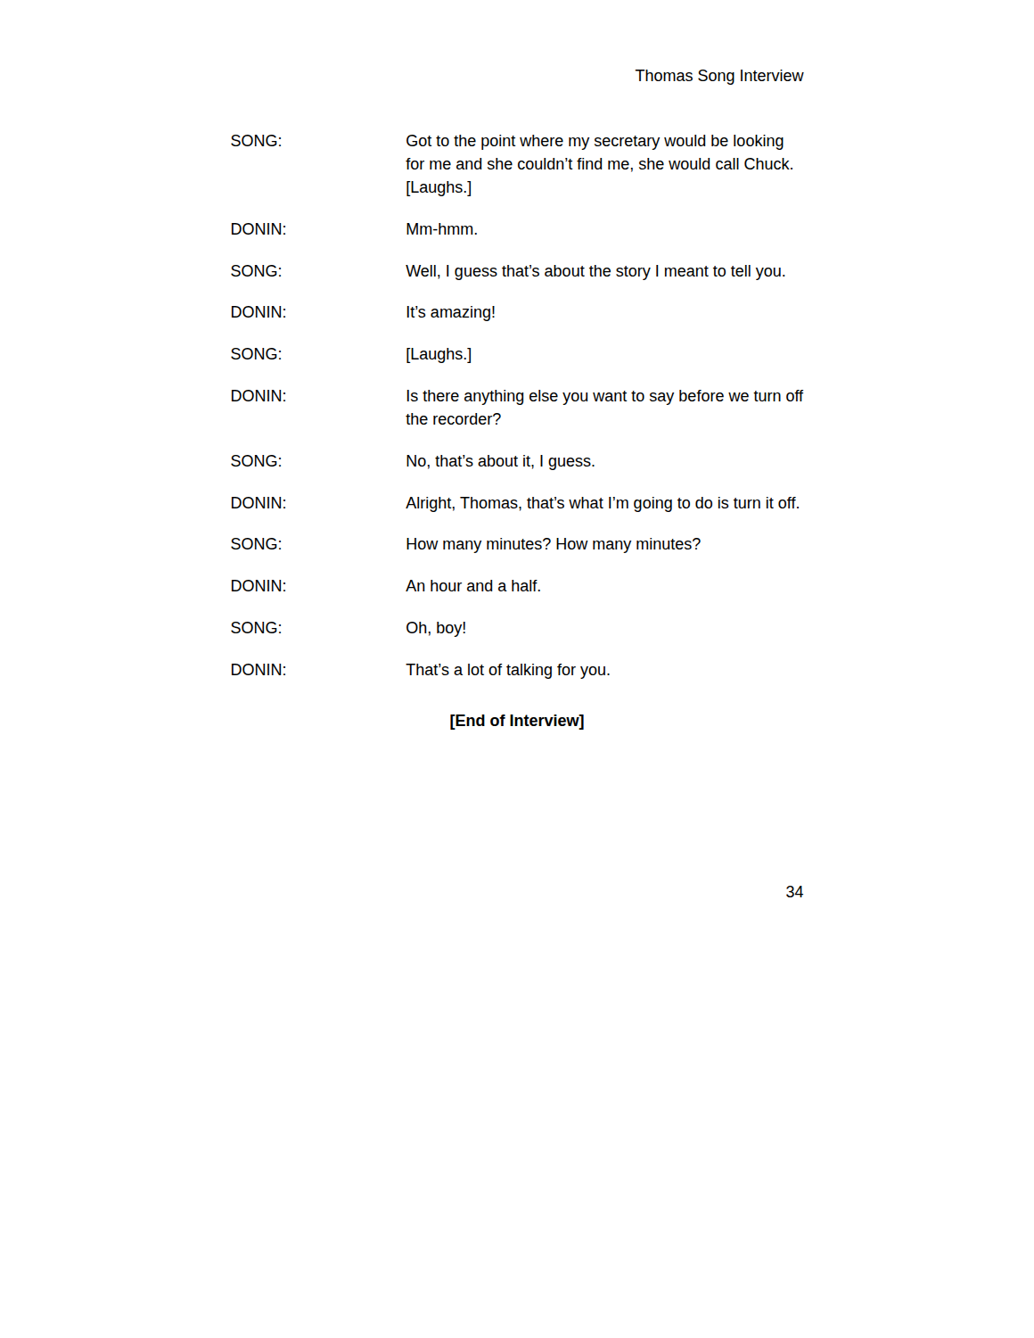Thomas Song Interview
| SONG: | Got to the point where my secretary would be looking for me and she couldn’t find me, she would call Chuck. [Laughs.] |
| DONIN: | Mm-hmm. |
| SONG: | Well, I guess that’s about the story I meant to tell you. |
| DONIN: | It’s amazing! |
| SONG: | [Laughs.] |
| DONIN: | Is there anything else you want to say before we turn off the recorder? |
| SONG: | No, that’s about it, I guess. |
| DONIN: | Alright, Thomas, that’s what I’m going to do is turn it off. |
| SONG: | How many minutes? How many minutes? |
| DONIN: | An hour and a half. |
| SONG: | Oh, boy! |
| DONIN: | That’s a lot of talking for you. |
[End of Interview]
34